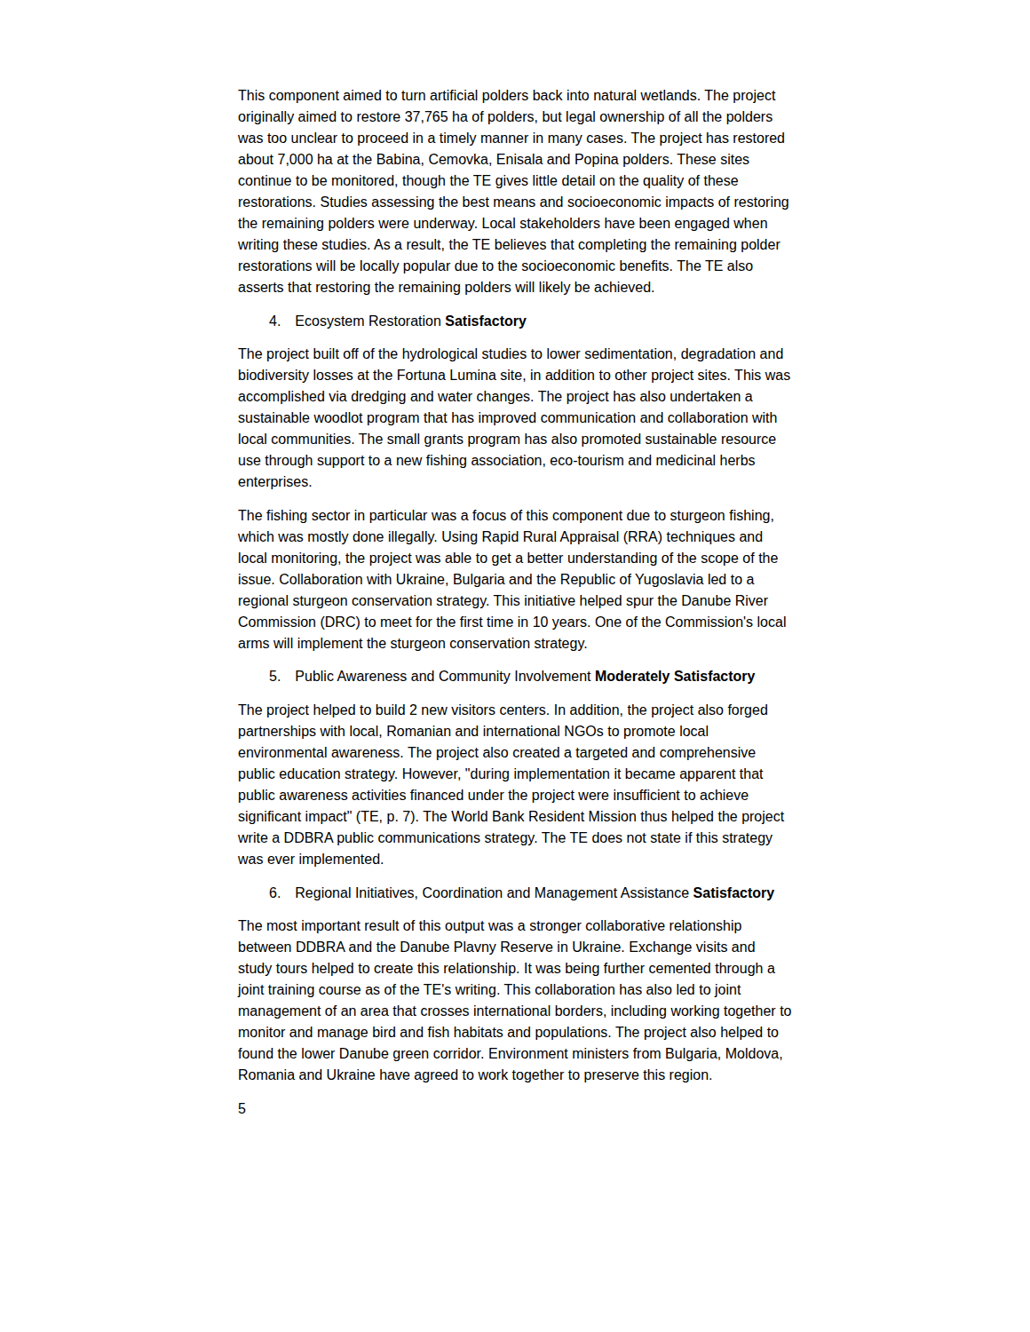This component aimed to turn artificial polders back into natural wetlands. The project originally aimed to restore 37,765 ha of polders, but legal ownership of all the polders was too unclear to proceed in a timely manner in many cases. The project has restored about 7,000 ha at the Babina, Cemovka, Enisala and Popina polders. These sites continue to be monitored, though the TE gives little detail on the quality of these restorations. Studies assessing the best means and socioeconomic impacts of restoring the remaining polders were underway. Local stakeholders have been engaged when writing these studies. As a result, the TE believes that completing the remaining polder restorations will be locally popular due to the socioeconomic benefits. The TE also asserts that restoring the remaining polders will likely be achieved.
Ecosystem Restoration Satisfactory
The project built off of the hydrological studies to lower sedimentation, degradation and biodiversity losses at the Fortuna Lumina site, in addition to other project sites. This was accomplished via dredging and water changes. The project has also undertaken a sustainable woodlot program that has improved communication and collaboration with local communities. The small grants program has also promoted sustainable resource use through support to a new fishing association, eco-tourism and medicinal herbs enterprises.
The fishing sector in particular was a focus of this component due to sturgeon fishing, which was mostly done illegally. Using Rapid Rural Appraisal (RRA) techniques and local monitoring, the project was able to get a better understanding of the scope of the issue. Collaboration with Ukraine, Bulgaria and the Republic of Yugoslavia led to a regional sturgeon conservation strategy. This initiative helped spur the Danube River Commission (DRC) to meet for the first time in 10 years. One of the Commission's local arms will implement the sturgeon conservation strategy.
Public Awareness and Community Involvement Moderately Satisfactory
The project helped to build 2 new visitors centers. In addition, the project also forged partnerships with local, Romanian and international NGOs to promote local environmental awareness. The project also created a targeted and comprehensive public education strategy. However, "during implementation it became apparent that public awareness activities financed under the project were insufficient to achieve significant impact" (TE, p. 7). The World Bank Resident Mission thus helped the project write a DDBRA public communications strategy. The TE does not state if this strategy was ever implemented.
Regional Initiatives, Coordination and Management Assistance Satisfactory
The most important result of this output was a stronger collaborative relationship between DDBRA and the Danube Plavny Reserve in Ukraine. Exchange visits and study tours helped to create this relationship. It was being further cemented through a joint training course as of the TE's writing. This collaboration has also led to joint management of an area that crosses international borders, including working together to monitor and manage bird and fish habitats and populations. The project also helped to found the lower Danube green corridor. Environment ministers from Bulgaria, Moldova, Romania and Ukraine have agreed to work together to preserve this region.
5